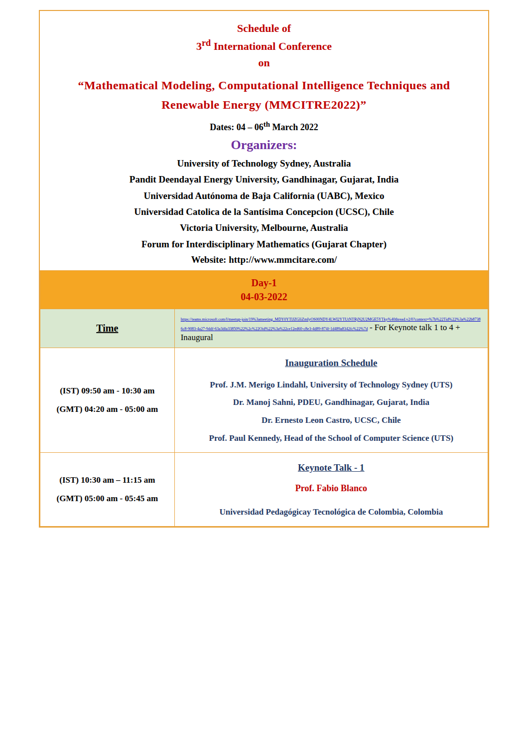Schedule of
3rd International Conference
on
“Mathematical Modeling, Computational Intelligence Techniques and Renewable Energy (MMCITRE2022)”
Dates: 04 – 06th March 2022
Organizers:
University of Technology Sydney, Australia
Pandit Deendayal Energy University, Gandhinagar, Gujarat, India
Universidad Autónoma de Baja California (UABC), Mexico
Universidad Catolica de la Santísima Concepcion (UCSC), Chile
Victoria University, Melbourne, Australia
Forum for Interdisciplinary Mathematics (Gujarat Chapter)
Website: http://www.mmcitare.com/
| Day-1 04-03-2022 |
| Time | https://teams.microsoft.com/l/meetup-join/19%3ameeting_MDY0YTlJZGIiZmIyOS00NDY4LWI2YTUtNTRjN2U2MGE5YTky%40thread.v2/0?context=%7b%22Tid%22%3a%22b87386c8-9083-4a27-9ddf-63a3dfa33850%22%2c%22Oid%22%3a%22ce12ed60-c8e3-4d89-874f-1d489a8342fc%22%7d - For Keynote talk 1 to 4 + Inaugural |
| (IST) 09:50 am - 10:30 am (GMT) 04:20 am - 05:00 am | Inauguration Schedule Prof. J.M. Merigo Lindahl, University of Technology Sydney (UTS) Dr. Manoj Sahni, PDEU, Gandhinagar, Gujarat, India Dr. Ernesto Leon Castro, UCSC, Chile Prof. Paul Kennedy, Head of the School of Computer Science (UTS) |
| (IST) 10:30 am – 11:15 am (GMT) 05:00 am - 05:45 am | Keynote Talk - 1 Prof. Fabio Blanco Universidad Pedagógicay Tecnológica de Colombia, Colombia |